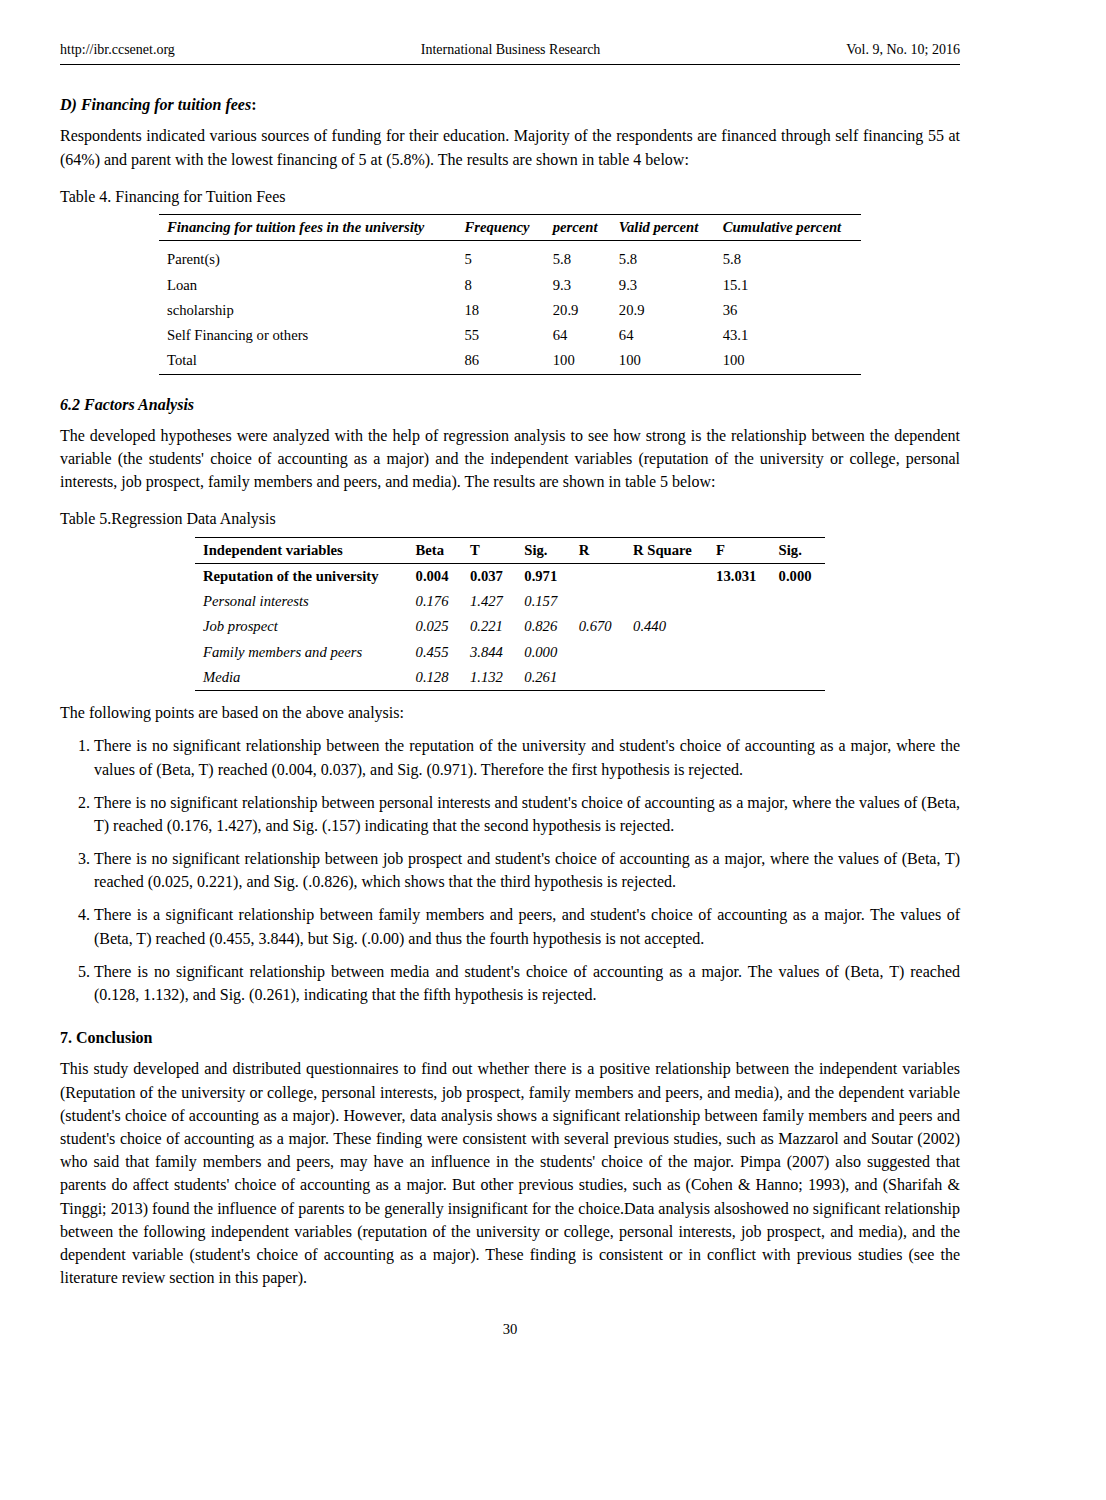http://ibr.ccsenet.org
International Business Research
Vol. 9, No. 10; 2016
D) Financing for tuition fees:
Respondents indicated various sources of funding for their education. Majority of the respondents are financed through self financing 55 at (64%) and parent with the lowest financing of 5 at (5.8%). The results are shown in table 4 below:
Table 4. Financing for Tuition Fees
| Financing for tuition fees in the university | Frequency | percent | Valid percent | Cumulative percent |
| --- | --- | --- | --- | --- |
| Parent(s) | 5 | 5.8 | 5.8 | 5.8 |
| Loan | 8 | 9.3 | 9.3 | 15.1 |
| scholarship | 18 | 20.9 | 20.9 | 36 |
| Self Financing or others | 55 | 64 | 64 | 43.1 |
| Total | 86 | 100 | 100 | 100 |
6.2 Factors Analysis
The developed hypotheses were analyzed with the help of regression analysis to see how strong is the relationship between the dependent variable (the students' choice of accounting as a major) and the independent variables (reputation of the university or college, personal interests, job prospect, family members and peers, and media). The results are shown in table 5 below:
Table 5.Regression Data Analysis
| Independent variables | Beta | T | Sig. | R | R Square | F | Sig. |
| --- | --- | --- | --- | --- | --- | --- | --- |
| Reputation of the university | 0.004 | 0.037 | 0.971 | | | 13.031 | 0.000 |
| Personal interests | 0.176 | 1.427 | 0.157 | | | | |
| Job prospect | 0.025 | 0.221 | 0.826 | 0.670 | 0.440 | | |
| Family members and peers | 0.455 | 3.844 | 0.000 | | | | |
| Media | 0.128 | 1.132 | 0.261 | | | | |
The following points are based on the above analysis:
There is no significant relationship between the reputation of the university and student's choice of accounting as a major, where the values of (Beta, T) reached (0.004, 0.037), and Sig. (0.971). Therefore the first hypothesis is rejected.
There is no significant relationship between personal interests and student's choice of accounting as a major, where the values of (Beta, T) reached (0.176, 1.427), and Sig. (.157) indicating that the second hypothesis is rejected.
There is no significant relationship between job prospect and student's choice of accounting as a major, where the values of (Beta, T) reached (0.025, 0.221), and Sig. (.0.826), which shows that the third hypothesis is rejected.
There is a significant relationship between family members and peers, and student's choice of accounting as a major. The values of (Beta, T) reached (0.455, 3.844), but Sig. (.0.00) and thus the fourth hypothesis is not accepted.
There is no significant relationship between media and student's choice of accounting as a major. The values of (Beta, T) reached (0.128, 1.132), and Sig. (0.261), indicating that the fifth hypothesis is rejected.
7. Conclusion
This study developed and distributed questionnaires to find out whether there is a positive relationship between the independent variables (Reputation of the university or college, personal interests, job prospect, family members and peers, and media), and the dependent variable (student's choice of accounting as a major). However, data analysis shows a significant relationship between family members and peers and student's choice of accounting as a major. These finding were consistent with several previous studies, such as Mazzarol and Soutar (2002) who said that family members and peers, may have an influence in the students' choice of the major. Pimpa (2007) also suggested that parents do affect students' choice of accounting as a major. But other previous studies, such as (Cohen & Hanno; 1993), and (Sharifah & Tinggi; 2013) found the influence of parents to be generally insignificant for the choice.Data analysis alsoshowed no significant relationship between the following independent variables (reputation of the university or college, personal interests, job prospect, and media), and the dependent variable (student's choice of accounting as a major). These finding is consistent or in conflict with previous studies (see the literature review section in this paper).
30